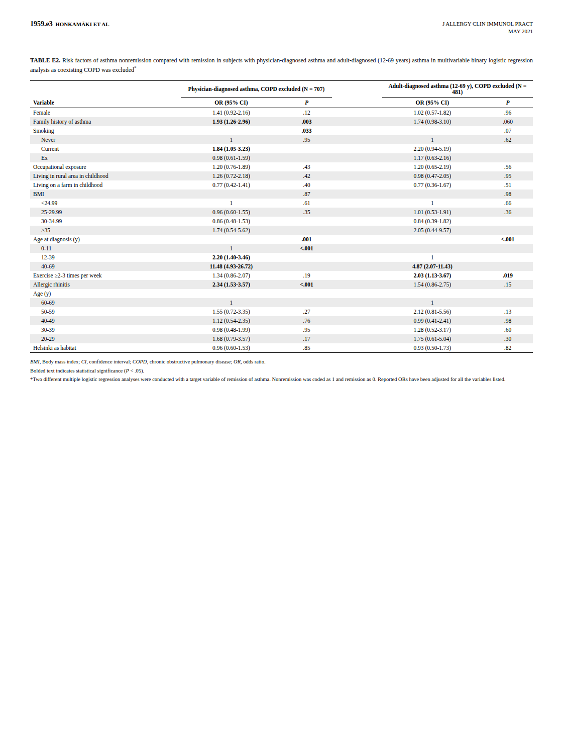1959.e3 HONKAMÄKI ET AL
J ALLERGY CLIN IMMUNOL PRACT
MAY 2021
TABLE E2. Risk factors of asthma nonremission compared with remission in subjects with physician-diagnosed asthma and adult-diagnosed (12-69 years) asthma in multivariable binary logistic regression analysis as coexisting COPD was excluded*
| | Physician-diagnosed asthma, COPD excluded (N = 707) | | Adult-diagnosed asthma (12-69 y), COPD excluded (N = 481) |
| --- | --- | --- | --- |
| Variable | OR (95% CI) | P | | OR (95% CI) | P |
| Female | 1.41 (0.92-2.16) | .12 | | 1.02 (0.57-1.82) | .96 |
| Family history of asthma | 1.93 (1.26-2.96) | .003 | | 1.74 (0.98-3.10) | .060 |
| Smoking | | .033 | | | .07 |
| Never | 1 | .95 | | 1 | .62 |
| Current | 1.84 (1.05-3.23) | | | 2.20 (0.94-5.19) | |
| Ex | 0.98 (0.61-1.59) | | | 1.17 (0.63-2.16) | |
| Occupational exposure | 1.20 (0.76-1.89) | .43 | | 1.20 (0.65-2.19) | .56 |
| Living in rural area in childhood | 1.26 (0.72-2.18) | .42 | | 0.98 (0.47-2.05) | .95 |
| Living on a farm in childhood | 0.77 (0.42-1.41) | .40 | | 0.77 (0.36-1.67) | .51 |
| BMI | | .87 | | | .98 |
| <24.99 | 1 | .61 | | 1 | .66 |
| 25-29.99 | 0.96 (0.60-1.55) | .35 | | 1.01 (0.53-1.91) | .36 |
| 30-34.99 | 0.86 (0.48-1.53) | | | 0.84 (0.39-1.82) | |
| >35 | 1.74 (0.54-5.62) | | | 2.05 (0.44-9.57) | |
| Age at diagnosis (y) | | .001 | | | <.001 |
| 0-11 | 1 | <.001 | | | |
| 12-39 | 2.20 (1.40-3.46) | | | 1 | |
| 40-69 | 11.48 (4.93-26.72) | | | 4.87 (2.07-11.43) | |
| Exercise ≥2-3 times per week | 1.34 (0.86-2.07) | .19 | | 2.03 (1.13-3.67) | .019 |
| Allergic rhinitis | 2.34 (1.53-3.57) | <.001 | | 1.54 (0.86-2.75) | .15 |
| Age (y) | | | | | |
| 60-69 | 1 | | | 1 | |
| 50-59 | 1.55 (0.72-3.35) | .27 | | 2.12 (0.81-5.56) | .13 |
| 40-49 | 1.12 (0.54-2.35) | .76 | | 0.99 (0.41-2.41) | .98 |
| 30-39 | 0.98 (0.48-1.99) | .95 | | 1.28 (0.52-3.17) | .60 |
| 20-29 | 1.68 (0.79-3.57) | .17 | | 1.75 (0.61-5.04) | .30 |
| Helsinki as habitat | 0.96 (0.60-1.53) | .85 | | 0.93 (0.50-1.73) | .82 |
BMI, Body mass index; CI, confidence interval; COPD, chronic obstructive pulmonary disease; OR, odds ratio.
Bolded text indicates statistical significance (P < .05).
*Two different multiple logistic regression analyses were conducted with a target variable of remission of asthma. Nonremission was coded as 1 and remission as 0. Reported ORs have been adjusted for all the variables listed.